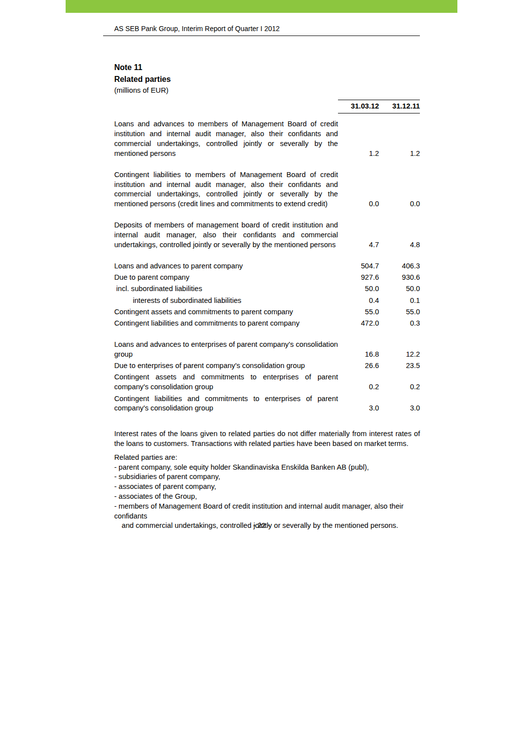AS SEB Pank Group, Interim Report of Quarter I 2012
Note 11
Related parties
(millions of EUR)
| | 31.03.12 | 31.12.11 |
| Loans and advances to members of Management Board of credit institution and internal audit manager, also their confidants and commercial undertakings, controlled jointly or severally by the mentioned persons | 1.2 | 1.2 |
| Contingent liabilities to members of Management Board of credit institution and internal audit manager, also their confidants and commercial undertakings, controlled jointly or severally by the mentioned persons (credit lines and commitments to extend credit) | 0.0 | 0.0 |
| Deposits of members of management board of credit institution and internal audit manager, also their confidants and commercial undertakings, controlled jointly or severally by the mentioned persons | 4.7 | 4.8 |
| Loans and advances to parent company | 504.7 | 406.3 |
| Due to parent company | 927.6 | 930.6 |
| incl. subordinated liabilities | 50.0 | 50.0 |
| interests of subordinated liabilities | 0.4 | 0.1 |
| Contingent assets and commitments to parent company | 55.0 | 55.0 |
| Contingent liabilities and commitments to parent company | 472.0 | 0.3 |
| Loans and advances to enterprises of parent company's consolidation group | 16.8 | 12.2 |
| Due to enterprises of parent company's consolidation group | 26.6 | 23.5 |
| Contingent assets and commitments to enterprises of parent company's consolidation group | 0.2 | 0.2 |
| Contingent liabilities and commitments to enterprises of parent company's consolidation group | 3.0 | 3.0 |
Interest rates of the loans given to related parties do not differ materially from interest rates of the loans to customers. Transactions with related parties have been based on market terms.
Related parties are:
- parent company, sole equity holder Skandinaviska Enskilda Banken AB (publ),
- subsidiaries of parent company,
- associates of parent company,
- associates of the Group,
- members of Management Board of credit institution and internal audit manager, also their confidants
and commercial undertakings, controlled jointly or severally by the mentioned persons.
- 22 -